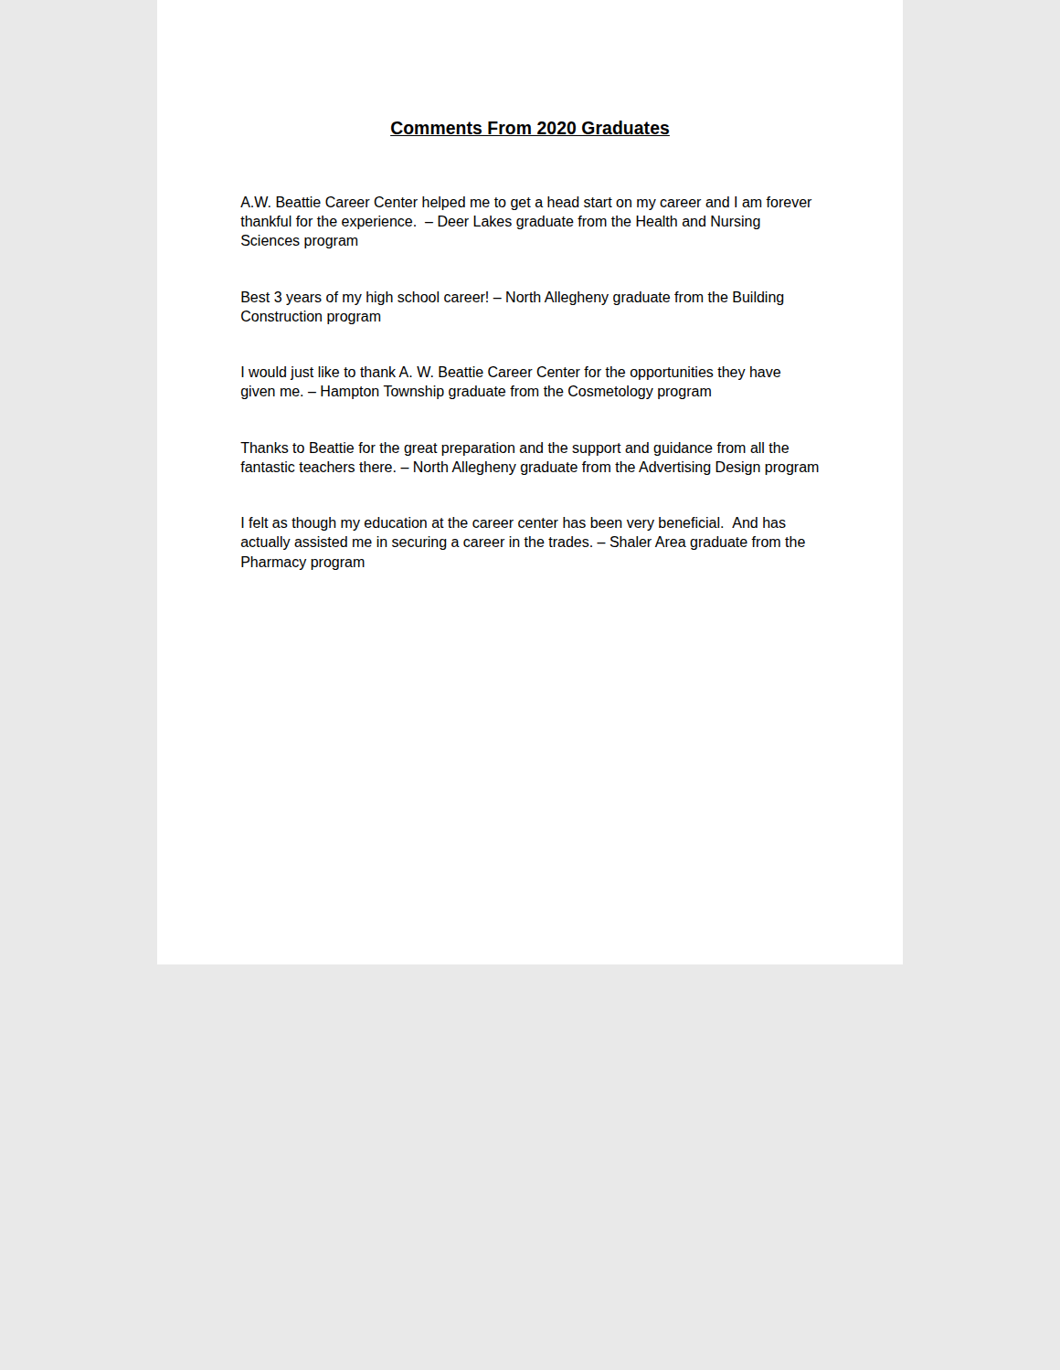Comments From 2020 Graduates
A.W. Beattie Career Center helped me to get a head start on my career and I am forever thankful for the experience. – Deer Lakes graduate from the Health and Nursing Sciences program
Best 3 years of my high school career! – North Allegheny graduate from the Building Construction program
I would just like to thank A. W. Beattie Career Center for the opportunities they have given me. – Hampton Township graduate from the Cosmetology program
Thanks to Beattie for the great preparation and the support and guidance from all the fantastic teachers there. – North Allegheny graduate from the Advertising Design program
I felt as though my education at the career center has been very beneficial. And has actually assisted me in securing a career in the trades. – Shaler Area graduate from the Pharmacy program